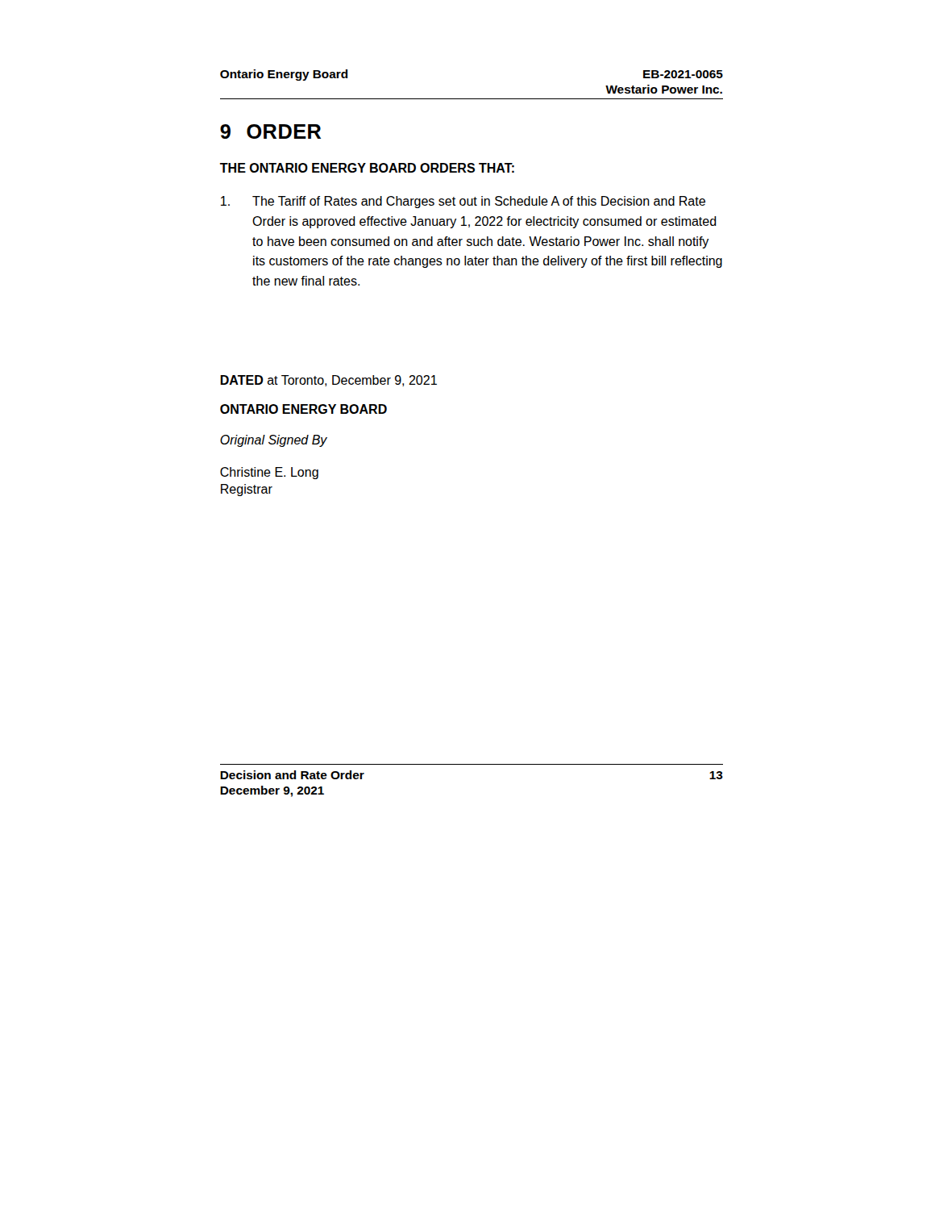Ontario Energy Board
EB-2021-0065
Westario Power Inc.
9 ORDER
THE ONTARIO ENERGY BOARD ORDERS THAT:
The Tariff of Rates and Charges set out in Schedule A of this Decision and Rate Order is approved effective January 1, 2022 for electricity consumed or estimated to have been consumed on and after such date. Westario Power Inc. shall notify its customers of the rate changes no later than the delivery of the first bill reflecting the new final rates.
DATED at Toronto, December 9, 2021
ONTARIO ENERGY BOARD
Original Signed By
Christine E. Long
Registrar
Decision and Rate Order
December 9, 2021
13